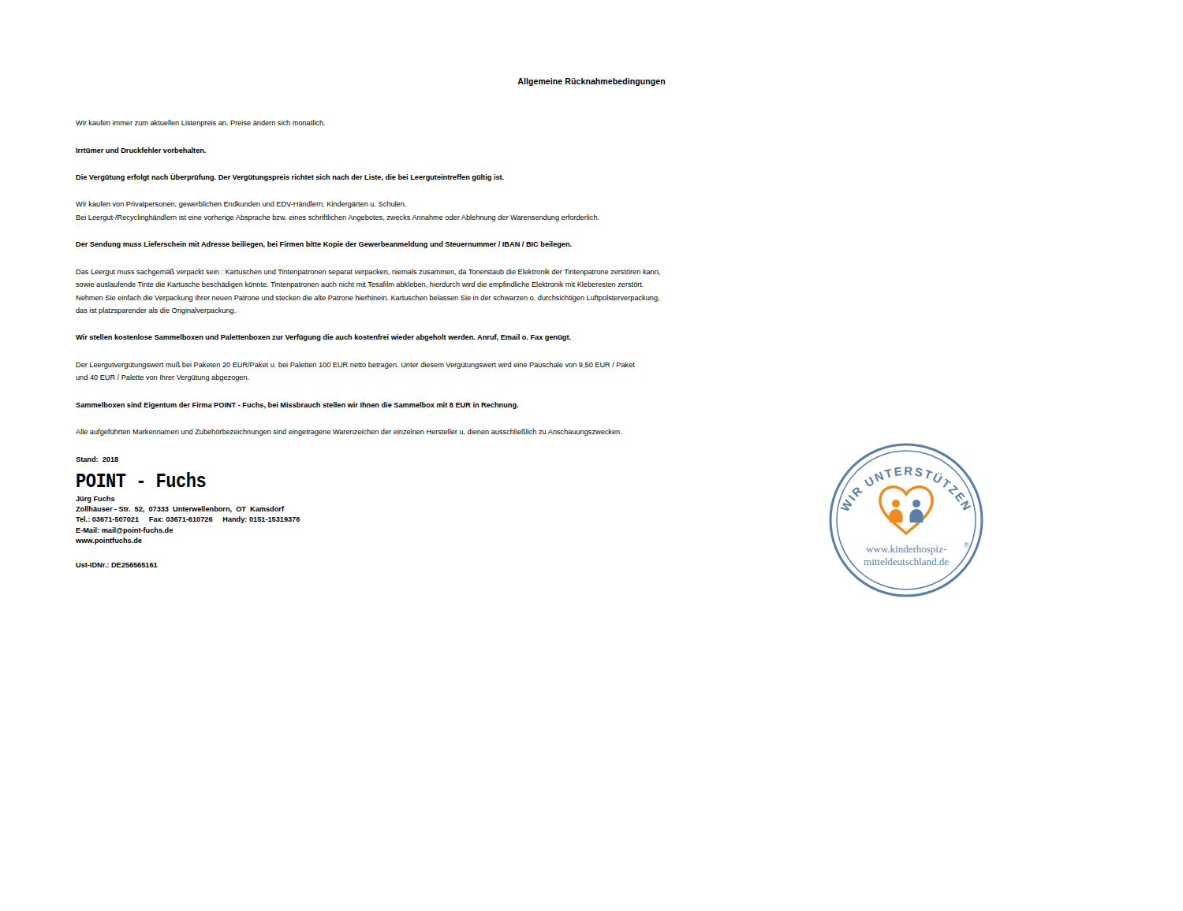Allgemeine Rücknahmebedingungen
Wir kaufen immer zum aktuellen Listenpreis an. Preise ändern sich monatlich.
Irrtümer und Druckfehler vorbehalten.
Die Vergütung erfolgt nach Überprüfung. Der Vergütungspreis richtet sich nach der Liste, die bei Leerguteintreffen gültig ist.
Wir kaufen von Privatpersonen, gewerblichen Endkunden und EDV-Händlern, Kindergärten u. Schulen.
Bei Leergut-/Recyclinghändlern ist eine vorherige Absprache bzw. eines schriftlichen Angebotes, zwecks Annahme oder Ablehnung der Warensendung erforderlich.
Der Sendung muss Lieferschein mit Adresse beiliegen, bei Firmen bitte Kopie der Gewerbeanmeldung und Steuernummer / IBAN / BIC beilegen.
Das Leergut muss sachgemäß verpackt sein : Kartuschen und Tintenpatronen separat verpacken, niemals zusammen, da Tonerstaub die Elektronik der Tintenpatrone zerstören kann,
sowie auslaufende Tinte die Kartusche beschädigen könnte. Tintenpatronen auch nicht mit Tesafilm abkleben, hierdurch wird die empfindliche Elektronik mit Kleberesten zerstört.
Nehmen Sie einfach die Verpackung Ihrer neuen Patrone und stecken die alte Patrone hierhinein. Kartuschen belassen Sie in der schwarzen o. durchsichtigen Luftpolsterverpackung,
das ist platzsparender als die Originalverpackung.
Wir stellen kostenlose Sammelboxen und Palettenboxen zur Verfügung die auch kostenfrei wieder abgeholt werden. Anruf, Email o. Fax genügt.
Der Leergutvergütungswert muß bei Paketen 20 EUR/Paket u. bei Paletten 100 EUR netto betragen. Unter diesem Vergütungswert wird eine Pauschale von 9,50 EUR / Paket
und 40 EUR / Palette von Ihrer Vergütung abgezogen.
Sammelboxen sind Eigentum der Firma POINT - Fuchs, bei Missbrauch stellen wir Ihnen die Sammelbox mit 8 EUR in Rechnung.
Alle aufgeführten Markennamen und Zubehörbezeichnungen sind eingetragene Warenzeichen der einzelnen Hersteller u. dienen ausschließlich zu Anschauungszwecken.
Stand: 2018
POINT - Fuchs
Jürg Fuchs
Zollhäuser - Str. 52, 07333 Unterwellenborn, OT Kamsdorf
Tel.: 03671-507021 Fax: 03671-610726 Handy: 0151-15319376
E-Mail: mail@point-fuchs.de
www.pointfuchs.de
Ust-IDNr.: DE256565161
WIR UNTERSTÜTZEN www.kinderhospiz- mitteldeutschland.de ®